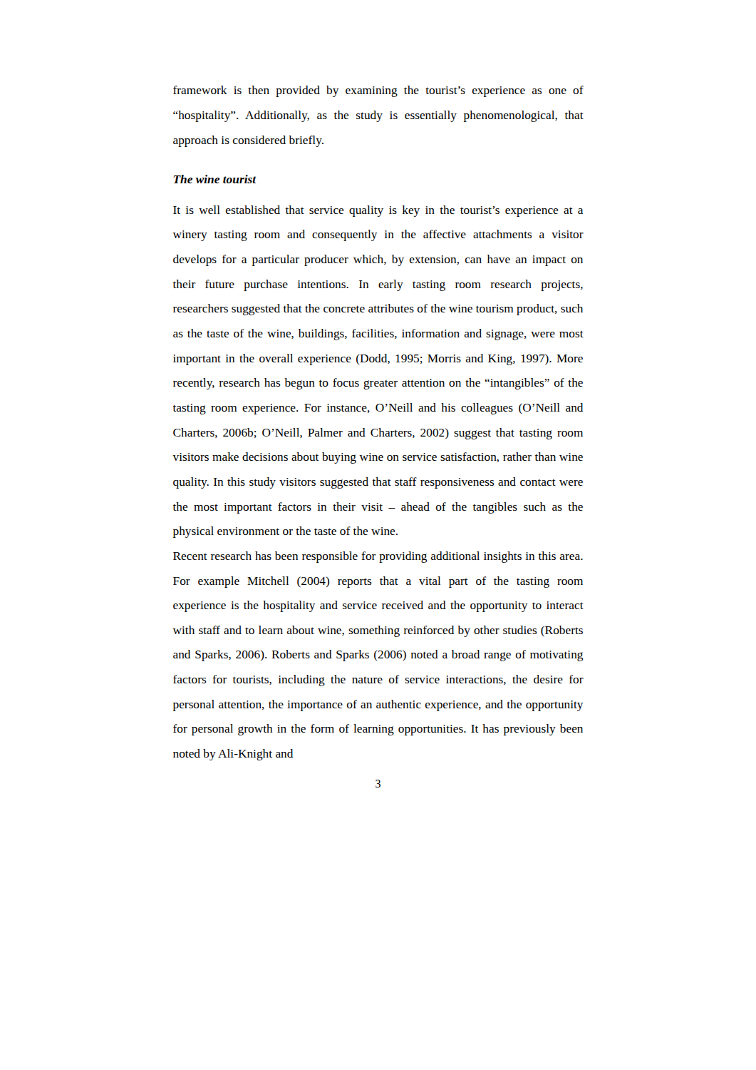framework is then provided by examining the tourist’s experience as one of “hospitality”. Additionally, as the study is essentially phenomenological, that approach is considered briefly.
The wine tourist
It is well established that service quality is key in the tourist’s experience at a winery tasting room and consequently in the affective attachments a visitor develops for a particular producer which, by extension, can have an impact on their future purchase intentions. In early tasting room research projects, researchers suggested that the concrete attributes of the wine tourism product, such as the taste of the wine, buildings, facilities, information and signage, were most important in the overall experience (Dodd, 1995; Morris and King, 1997). More recently, research has begun to focus greater attention on the “intangibles” of the tasting room experience. For instance, O’Neill and his colleagues (O’Neill and Charters, 2006b; O’Neill, Palmer and Charters, 2002) suggest that tasting room visitors make decisions about buying wine on service satisfaction, rather than wine quality. In this study visitors suggested that staff responsiveness and contact were the most important factors in their visit – ahead of the tangibles such as the physical environment or the taste of the wine.
Recent research has been responsible for providing additional insights in this area. For example Mitchell (2004) reports that a vital part of the tasting room experience is the hospitality and service received and the opportunity to interact with staff and to learn about wine, something reinforced by other studies (Roberts and Sparks, 2006). Roberts and Sparks (2006) noted a broad range of motivating factors for tourists, including the nature of service interactions, the desire for personal attention, the importance of an authentic experience, and the opportunity for personal growth in the form of learning opportunities. It has previously been noted by Ali-Knight and
3